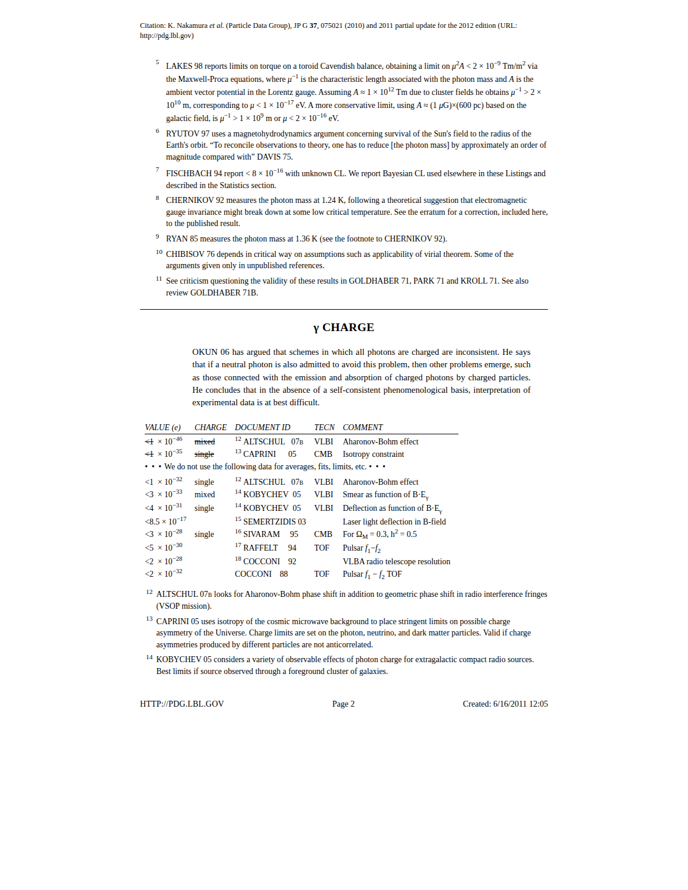Citation: K. Nakamura et al. (Particle Data Group), JP G 37, 075021 (2010) and 2011 partial update for the 2012 edition (URL: http://pdg.lbl.gov)
5 LAKES 98 reports limits on torque on a toroid Cavendish balance, obtaining a limit on μ 2 A < 2 × 10−9 Tm/m2 via the Maxwell-Proca equations, where μ−1 is the characteristic length associated with the photon mass and A is the ambient vector potential in the Lorentz gauge. Assuming A ≈ 1 × 1012 Tm due to cluster fields he obtains μ−1 > 2 × 1010 m, corresponding to μ < 1 × 10−17 eV. A more conservative limit, using A ≈ (1 μ G)×(600 pc) based on the galactic field, is μ−1 > 1 × 109 m or μ < 2 × 10−16 eV.
6 RYUTOV 97 uses a magnetohydrodynamics argument concerning survival of the Sun's field to the radius of the Earth's orbit. “To reconcile observations to theory, one has to reduce [the photon mass] by approximately an order of magnitude compared with” DAVIS 75.
7 FISCHBACH 94 report < 8 × 10−16 with unknown CL. We report Bayesian CL used elsewhere in these Listings and described in the Statistics section.
8 CHERNIKOV 92 measures the photon mass at 1.24 K, following a theoretical suggestion that electromagnetic gauge invariance might break down at some low critical temperature. See the erratum for a correction, included here, to the published result.
9 RYAN 85 measures the photon mass at 1.36 K (see the footnote to CHERNIKOV 92).
10 CHIBISOV 76 depends in critical way on assumptions such as applicability of virial theorem. Some of the arguments given only in unpublished references.
11 See criticism questioning the validity of these results in GOLDHABER 71, PARK 71 and KROLL 71. See also review GOLDHABER 71B.
γ CHARGE
OKUN 06 has argued that schemes in which all photons are charged are inconsistent. He says that if a neutral photon is also admitted to avoid this problem, then other problems emerge, such as those connected with the emission and absorption of charged photons by charged particles. He concludes that in the absence of a self-consistent phenomenological basis, interpretation of experimental data is at best difficult.
| VALUE (e) | CHARGE | DOCUMENT ID | TECN | COMMENT |
| --- | --- | --- | --- | --- |
| <1 × 10 −46 | mixed | 12 ALTSCHUL 07 b | VLBI | Aharonov-Bohm effect |
| <1 × 10 −35 | single | 13 CAPRINI 05 | CMB | Isotropy constraint |
| • • • We do not use the following data for averages, fits, limits, etc. • • • |
| <1 × 10 −32 | single | 12 ALTSCHUL 07 b | VLBI | Aharonov-Bohm effect |
| <3 × 10 −33 | mixed | 14 KOBYCHEV 05 | VLBI | Smear as function of B·E γ |
| <4 × 10 −31 | single | 14 KOBYCHEV 05 | VLBI | Deflection as function of B·E γ |
| <8.5 × 10 −17 | | 15 SEMERTZIDIS 03 | | Laser light deflection in B-field |
| <3 × 10 −28 | single | 16 SIVARAM 95 | CMB | For Ω M = 0.3, h 2 = 0.5 |
| <5 × 10 −30 | | 17 RAFFELT 94 | TOF | Pulsar f 1 − f 2 |
| <2 × 10 −28 | | 18 COCCONI 92 | | VLBA radio telescope resolution |
| <2 × 10 −32 | | COCCONI 88 | TOF | Pulsar f 1 − f 2 TOF |
12 ALTSCHUL 07b looks for Aharonov-Bohm phase shift in addition to geometric phase shift in radio interference fringes (VSOP mission).
13 CAPRINI 05 uses isotropy of the cosmic microwave background to place stringent limits on possible charge asymmetry of the Universe. Charge limits are set on the photon, neutrino, and dark matter particles. Valid if charge asymmetries produced by different particles are not anticorrelated.
14 KOBYCHEV 05 considers a variety of observable effects of photon charge for extragalactic compact radio sources. Best limits if source observed through a foreground cluster of galaxies.
HTTP://PDG.LBL.GOV Page 2 Created: 6/16/2011 12:05